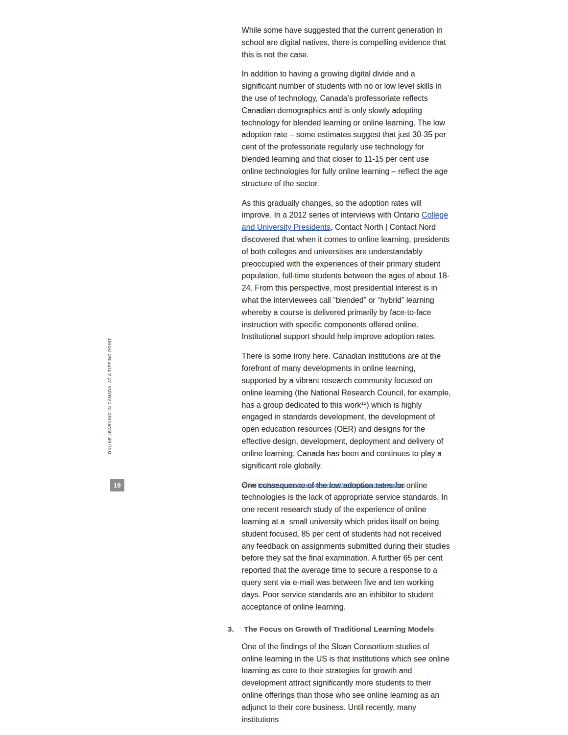Online Learning in Canada: At a Tipping Point
19
While some have suggested that the current generation in school are digital natives, there is compelling evidence that this is not the case.
In addition to having a growing digital divide and a significant number of students with no or low level skills in the use of technology, Canada’s professoriate reflects Canadian demographics and is only slowly adopting technology for blended learning or online learning. The low adoption rate – some estimates suggest that just 30-35 per cent of the professoriate regularly use technology for blended learning and that closer to 11-15 per cent use online technologies for fully online learning – reflect the age structure of the sector.
As this gradually changes, so the adoption rates will improve. In a 2012 series of interviews with Ontario College and University Presidents, Contact North | Contact Nord discovered that when it comes to online learning, presidents of both colleges and universities are understandably preoccupied with the experiences of their primary student population, full-time students between the ages of about 18-24. From this perspective, most presidential interest is in what the interviewees call “blended” or “hybrid” learning whereby a course is delivered primarily by face-to-face instruction with specific components offered online. Institutional support should help improve adoption rates.
There is some irony here. Canadian institutions are at the forefront of many developments in online learning, supported by a vibrant research community focused on online learning (the National Research Council, for example, has a group dedicated to this work15) which is highly engaged in standards development, the development of open education resources (OER) and designs for the effective design, development, deployment and delivery of online learning. Canada has been and continues to play a significant role globally.
One consequence of the low adoption rates for online technologies is the lack of appropriate service standards. In one recent research study of the experience of online learning at a small university which prides itself on being student focused, 85 per cent of students had not received any feedback on assignments submitted during their studies before they sat the final examination. A further 65 per cent reported that the average time to secure a response to a query sent via e-mail was between five and ten working days. Poor service standards are an inhibitor to student acceptance of online learning.
3. The Focus on Growth of Traditional Learning Models
One of the findings of the Sloan Consortium studies of online learning in the US is that institutions which see online learning as core to their strategies for growth and development attract significantly more students to their online offerings than those who see online learning as an adjunct to their core business. Until recently, many institutions
15 See http://www.nrc-cnrc.gc.ca/eng/programs/iit/collaborative-technologies.html.